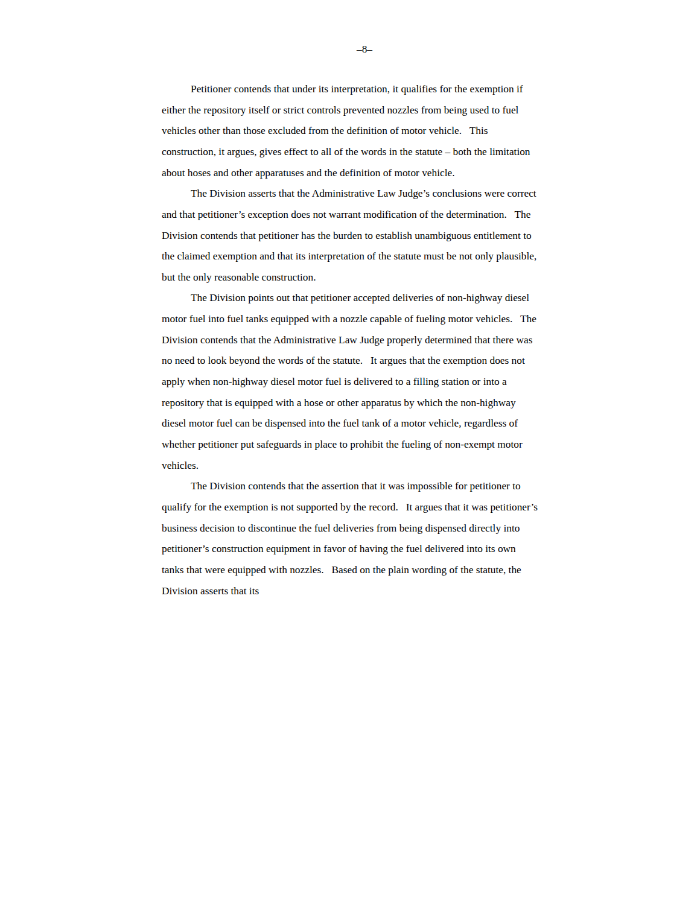–8–
Petitioner contends that under its interpretation, it qualifies for the exemption if either the repository itself or strict controls prevented nozzles from being used to fuel vehicles other than those excluded from the definition of motor vehicle. This construction, it argues, gives effect to all of the words in the statute – both the limitation about hoses and other apparatuses and the definition of motor vehicle.
The Division asserts that the Administrative Law Judge’s conclusions were correct and that petitioner’s exception does not warrant modification of the determination. The Division contends that petitioner has the burden to establish unambiguous entitlement to the claimed exemption and that its interpretation of the statute must be not only plausible, but the only reasonable construction.
The Division points out that petitioner accepted deliveries of non-highway diesel motor fuel into fuel tanks equipped with a nozzle capable of fueling motor vehicles. The Division contends that the Administrative Law Judge properly determined that there was no need to look beyond the words of the statute. It argues that the exemption does not apply when non-highway diesel motor fuel is delivered to a filling station or into a repository that is equipped with a hose or other apparatus by which the non-highway diesel motor fuel can be dispensed into the fuel tank of a motor vehicle, regardless of whether petitioner put safeguards in place to prohibit the fueling of non-exempt motor vehicles.
The Division contends that the assertion that it was impossible for petitioner to qualify for the exemption is not supported by the record. It argues that it was petitioner’s business decision to discontinue the fuel deliveries from being dispensed directly into petitioner’s construction equipment in favor of having the fuel delivered into its own tanks that were equipped with nozzles. Based on the plain wording of the statute, the Division asserts that its